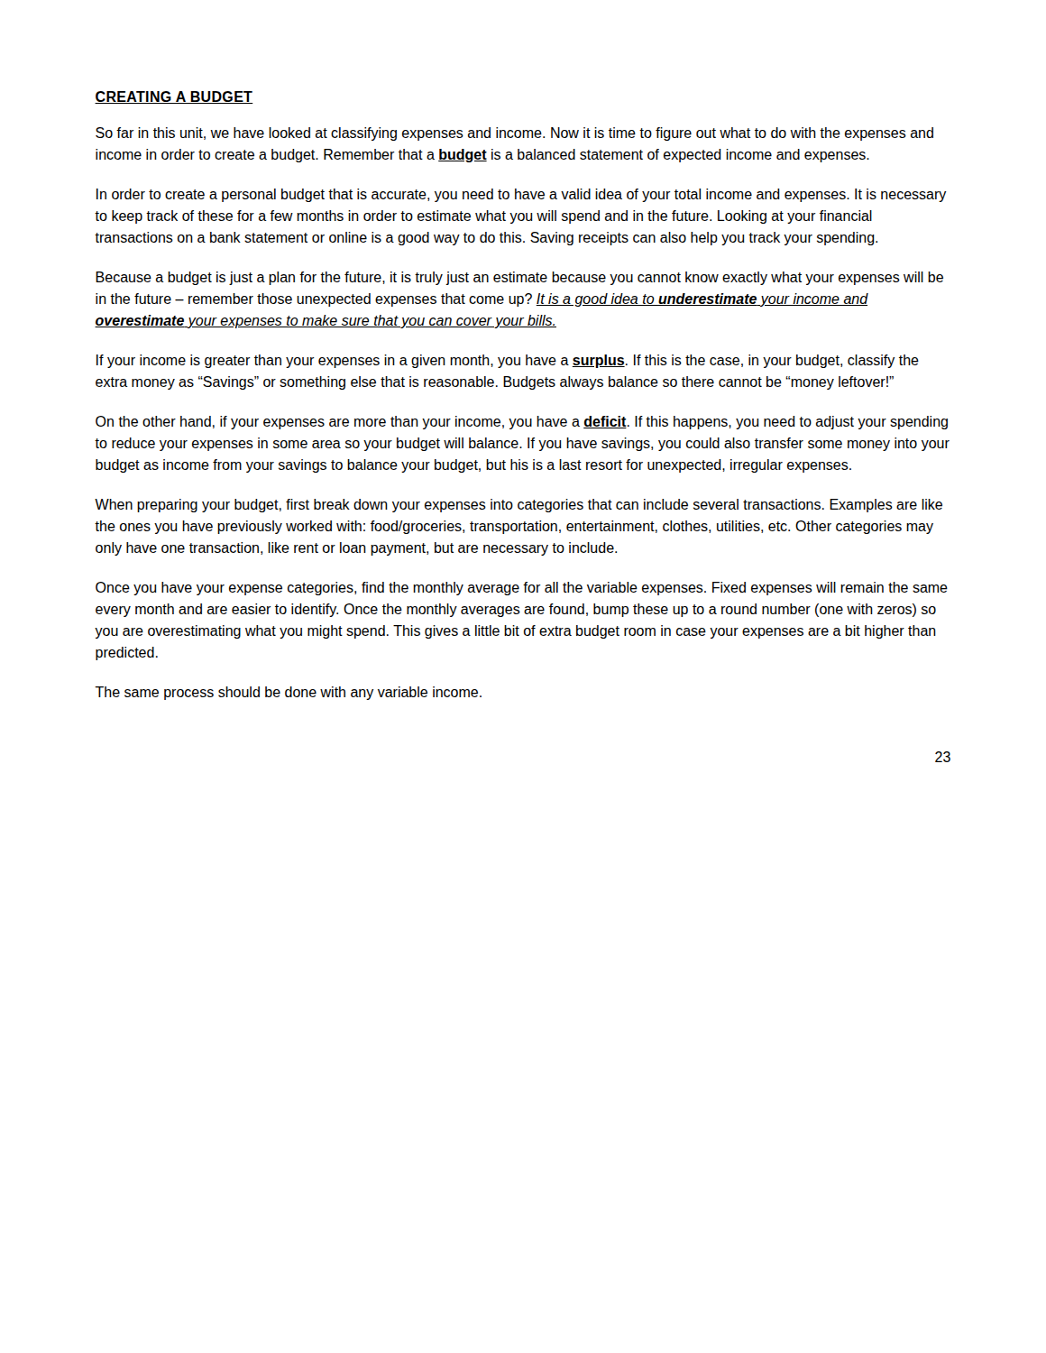CREATING A BUDGET
So far in this unit, we have looked at classifying expenses and income. Now it is time to figure out what to do with the expenses and income in order to create a budget. Remember that a budget is a balanced statement of expected income and expenses.
In order to create a personal budget that is accurate, you need to have a valid idea of your total income and expenses. It is necessary to keep track of these for a few months in order to estimate what you will spend and in the future. Looking at your financial transactions on a bank statement or online is a good way to do this. Saving receipts can also help you track your spending.
Because a budget is just a plan for the future, it is truly just an estimate because you cannot know exactly what your expenses will be in the future – remember those unexpected expenses that come up? It is a good idea to underestimate your income and overestimate your expenses to make sure that you can cover your bills.
If your income is greater than your expenses in a given month, you have a surplus. If this is the case, in your budget, classify the extra money as “Savings” or something else that is reasonable. Budgets always balance so there cannot be “money leftover!”
On the other hand, if your expenses are more than your income, you have a deficit. If this happens, you need to adjust your spending to reduce your expenses in some area so your budget will balance. If you have savings, you could also transfer some money into your budget as income from your savings to balance your budget, but his is a last resort for unexpected, irregular expenses.
When preparing your budget, first break down your expenses into categories that can include several transactions. Examples are like the ones you have previously worked with: food/groceries, transportation, entertainment, clothes, utilities, etc. Other categories may only have one transaction, like rent or loan payment, but are necessary to include.
Once you have your expense categories, find the monthly average for all the variable expenses. Fixed expenses will remain the same every month and are easier to identify. Once the monthly averages are found, bump these up to a round number (one with zeros) so you are overestimating what you might spend. This gives a little bit of extra budget room in case your expenses are a bit higher than predicted.
The same process should be done with any variable income.
23